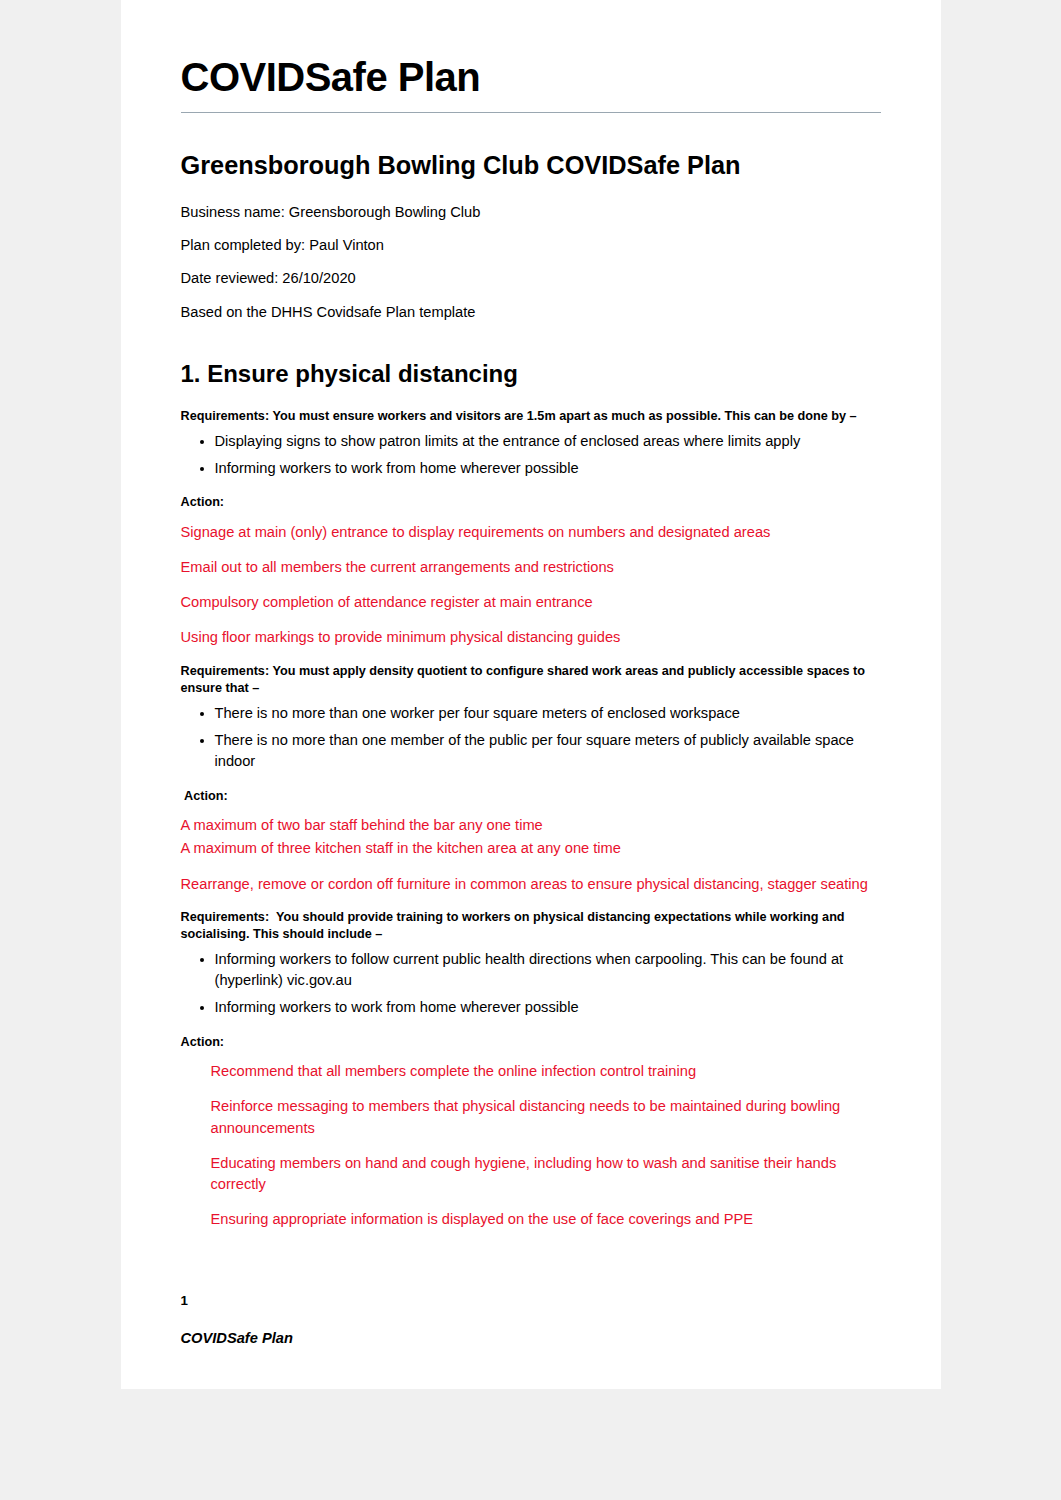COVIDSafe Plan
Greensborough Bowling Club COVIDSafe Plan
Business name: Greensborough Bowling Club
Plan completed by: Paul Vinton
Date reviewed: 26/10/2020
Based on the DHHS Covidsafe Plan template
1. Ensure physical distancing
Requirements: You must ensure workers and visitors are 1.5m apart as much as possible. This can be done by –
Displaying signs to show patron limits at the entrance of enclosed areas where limits apply
Informing workers to work from home wherever possible
Action:
Signage at main (only) entrance to display requirements on numbers and designated areas
Email out to all members the current arrangements and restrictions
Compulsory completion of attendance register at main entrance
Using floor markings to provide minimum physical distancing guides
Requirements: You must apply density quotient to configure shared work areas and publicly accessible spaces to ensure that –
There is no more than one worker per four square meters of enclosed workspace
There is no more than one member of the public per four square meters of publicly available space indoor
Action:
A maximum of two bar staff behind the bar any one time
A maximum of three kitchen staff in the kitchen area at any one time
Rearrange, remove or cordon off furniture in common areas to ensure physical distancing, stagger seating
Requirements: You should provide training to workers on physical distancing expectations while working and socialising. This should include –
Informing workers to follow current public health directions when carpooling. This can be found at (hyperlink) vic.gov.au
Informing workers to work from home wherever possible
Action:
Recommend that all members complete the online infection control training
Reinforce messaging to members that physical distancing needs to be maintained during bowling announcements
Educating members on hand and cough hygiene, including how to wash and sanitise their hands correctly
Ensuring appropriate information is displayed on the use of face coverings and PPE
1
COVIDSafe Plan